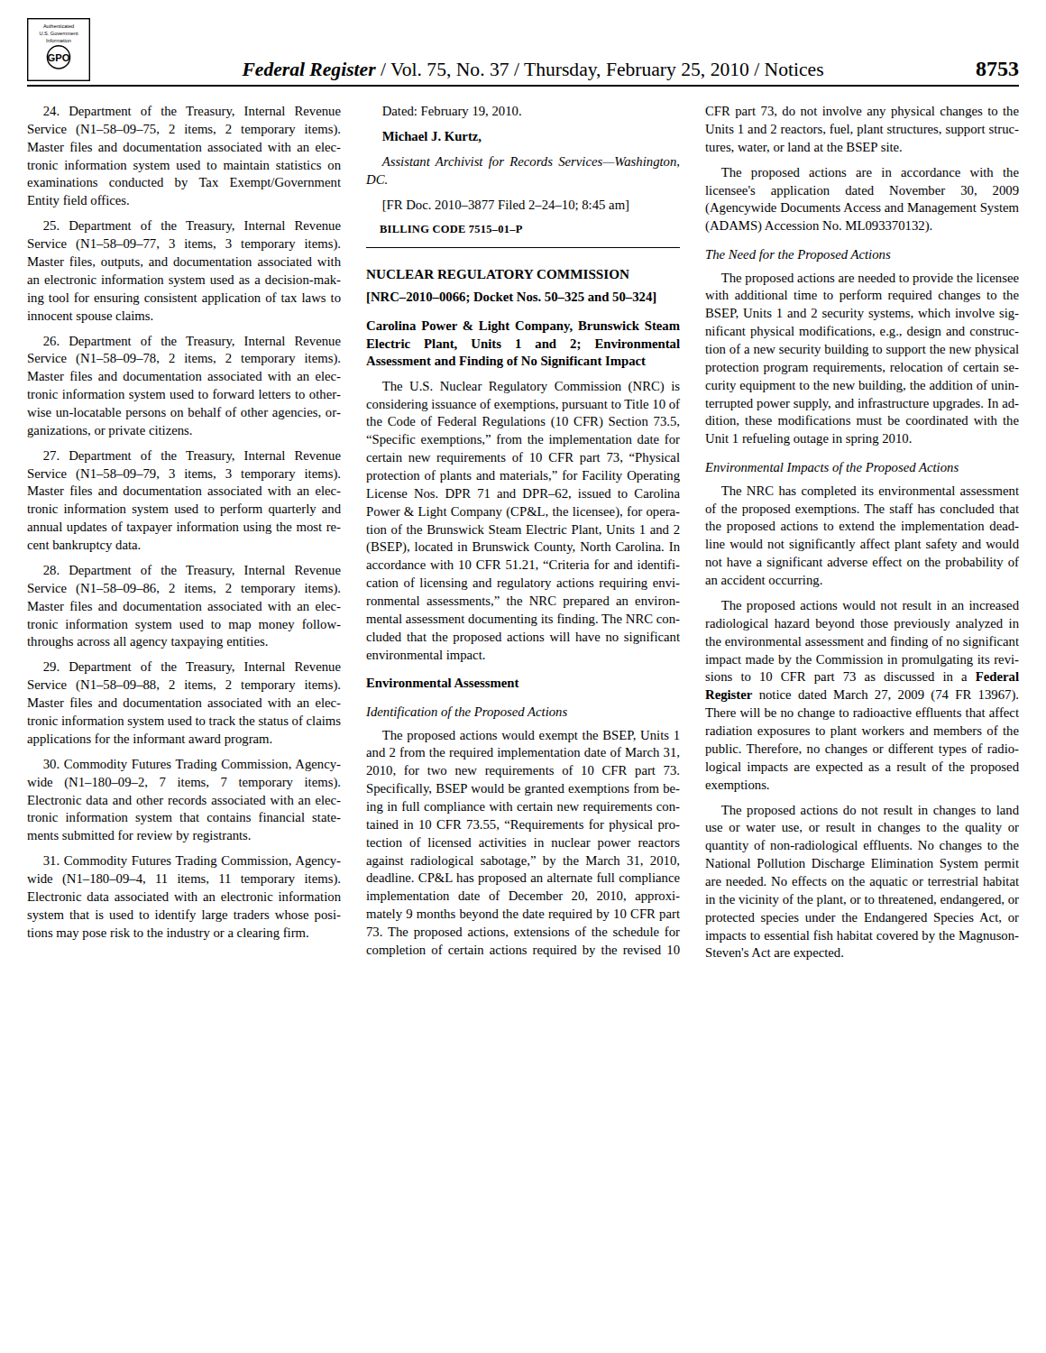Authenticated U.S. Government Information GPO
Federal Register / Vol. 75, No. 37 / Thursday, February 25, 2010 / Notices
8753
24. Department of the Treasury, Internal Revenue Service (N1–58–09–75, 2 items, 2 temporary items). Master files and documentation associated with an electronic information system used to maintain statistics on examinations conducted by Tax Exempt/Government Entity field offices.
25. Department of the Treasury, Internal Revenue Service (N1–58–09–77, 3 items, 3 temporary items). Master files, outputs, and documentation associated with an electronic information system used as a decision-making tool for ensuring consistent application of tax laws to innocent spouse claims.
26. Department of the Treasury, Internal Revenue Service (N1–58–09–78, 2 items, 2 temporary items). Master files and documentation associated with an electronic information system used to forward letters to otherwise un-locatable persons on behalf of other agencies, organizations, or private citizens.
27. Department of the Treasury, Internal Revenue Service (N1–58–09–79, 3 items, 3 temporary items). Master files and documentation associated with an electronic information system used to perform quarterly and annual updates of taxpayer information using the most recent bankruptcy data.
28. Department of the Treasury, Internal Revenue Service (N1–58–09–86, 2 items, 2 temporary items). Master files and documentation associated with an electronic information system used to map money follow-throughs across all agency taxpaying entities.
29. Department of the Treasury, Internal Revenue Service (N1–58–09–88, 2 items, 2 temporary items). Master files and documentation associated with an electronic information system used to track the status of claims applications for the informant award program.
30. Commodity Futures Trading Commission, Agency-wide (N1–180–09–2, 7 items, 7 temporary items). Electronic data and other records associated with an electronic information system that contains financial statements submitted for review by registrants.
31. Commodity Futures Trading Commission, Agency-wide (N1–180–09–4, 11 items, 11 temporary items). Electronic data associated with an electronic information system that is used to identify large traders whose positions may pose risk to the industry or a clearing firm.
Dated: February 19, 2010.
Michael J. Kurtz,
Assistant Archivist for Records Services—Washington, DC.
[FR Doc. 2010–3877 Filed 2–24–10; 8:45 am]
BILLING CODE 7515–01–P
NUCLEAR REGULATORY COMMISSION
[NRC–2010–0066; Docket Nos. 50–325 and 50–324]
Carolina Power & Light Company, Brunswick Steam Electric Plant, Units 1 and 2; Environmental Assessment and Finding of No Significant Impact
The U.S. Nuclear Regulatory Commission (NRC) is considering issuance of exemptions, pursuant to Title 10 of the Code of Federal Regulations (10 CFR) Section 73.5, “Specific exemptions,” from the implementation date for certain new requirements of 10 CFR part 73, “Physical protection of plants and materials,” for Facility Operating License Nos. DPR 71 and DPR–62, issued to Carolina Power & Light Company (CP&L, the licensee), for operation of the Brunswick Steam Electric Plant, Units 1 and 2 (BSEP), located in Brunswick County, North Carolina. In accordance with 10 CFR 51.21, “Criteria for and identification of licensing and regulatory actions requiring environmental assessments,” the NRC prepared an environmental assessment documenting its finding. The NRC concluded that the proposed actions will have no significant environmental impact.
Environmental Assessment
Identification of the Proposed Actions
The proposed actions would exempt the BSEP, Units 1 and 2 from the required implementation date of March 31, 2010, for two new requirements of 10 CFR part 73. Specifically, BSEP would be granted exemptions from being in full compliance with certain new requirements contained in 10 CFR 73.55, “Requirements for physical protection of licensed activities in nuclear power reactors against radiological sabotage,” by the March 31, 2010, deadline. CP&L has proposed an alternate full compliance implementation date of December 20, 2010, approximately 9 months beyond the date required by 10 CFR part 73. The proposed actions, extensions of the schedule for completion of certain actions required by the revised 10 CFR part 73, do not involve any physical changes to the Units 1 and 2 reactors, fuel, plant structures, support structures, water, or land at the BSEP site.
The proposed actions are in accordance with the licensee's application dated November 30, 2009 (Agencywide Documents Access and Management System (ADAMS) Accession No. ML093370132).
The Need for the Proposed Actions
The proposed actions are needed to provide the licensee with additional time to perform required changes to the BSEP, Units 1 and 2 security systems, which involve significant physical modifications, e.g., design and construction of a new security building to support the new physical protection program requirements, relocation of certain security equipment to the new building, the addition of uninterrupted power supply, and infrastructure upgrades. In addition, these modifications must be coordinated with the Unit 1 refueling outage in spring 2010.
Environmental Impacts of the Proposed Actions
The NRC has completed its environmental assessment of the proposed exemptions. The staff has concluded that the proposed actions to extend the implementation deadline would not significantly affect plant safety and would not have a significant adverse effect on the probability of an accident occurring.
The proposed actions would not result in an increased radiological hazard beyond those previously analyzed in the environmental assessment and finding of no significant impact made by the Commission in promulgating its revisions to 10 CFR part 73 as discussed in a Federal Register notice dated March 27, 2009 (74 FR 13967). There will be no change to radioactive effluents that affect radiation exposures to plant workers and members of the public. Therefore, no changes or different types of radiological impacts are expected as a result of the proposed exemptions.
The proposed actions do not result in changes to land use or water use, or result in changes to the quality or quantity of non-radiological effluents. No changes to the National Pollution Discharge Elimination System permit are needed. No effects on the aquatic or terrestrial habitat in the vicinity of the plant, or to threatened, endangered, or protected species under the Endangered Species Act, or impacts to essential fish habitat covered by the Magnuson-Steven's Act are expected.